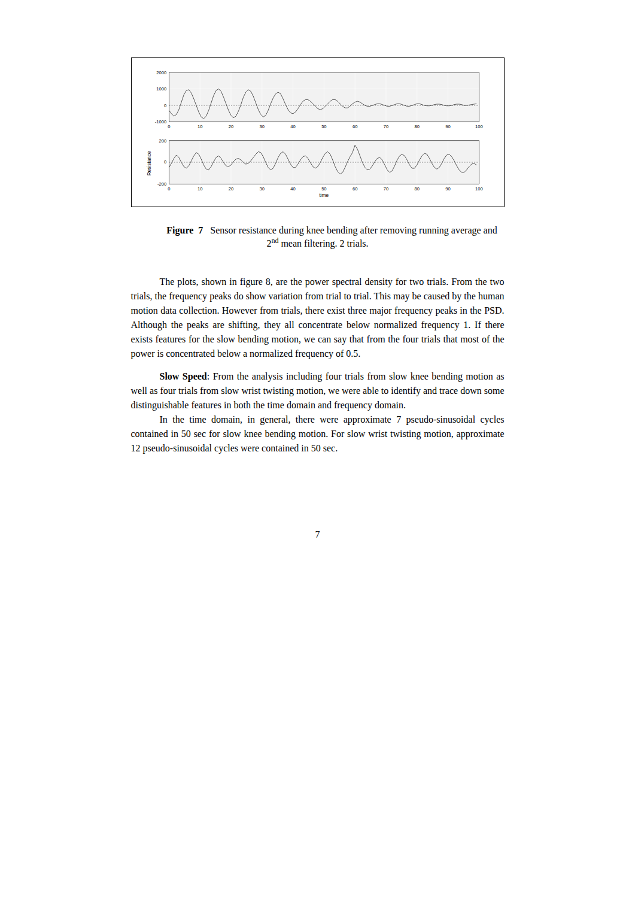2000 1000 0 -1000 0 10 20 30 40 50 60 70 80 90 100 200 0 -200 0 10 20 30 40 50 60 70 80 90 100 Resistance time
Figure 7 Sensor resistance during knee bending after removing running average and 2nd mean filtering. 2 trials.
The plots, shown in figure 8, are the power spectral density for two trials. From the two trials, the frequency peaks do show variation from trial to trial. This may be caused by the human motion data collection. However from trials, there exist three major frequency peaks in the PSD. Although the peaks are shifting, they all concentrate below normalized frequency 1. If there exists features for the slow bending motion, we can say that from the four trials that most of the power is concentrated below a normalized frequency of 0.5.
Slow Speed: From the analysis including four trials from slow knee bending motion as well as four trials from slow wrist twisting motion, we were able to identify and trace down some distinguishable features in both the time domain and frequency domain.
In the time domain, in general, there were approximate 7 pseudo-sinusoidal cycles contained in 50 sec for slow knee bending motion. For slow wrist twisting motion, approximate 12 pseudo-sinusoidal cycles were contained in 50 sec.
7